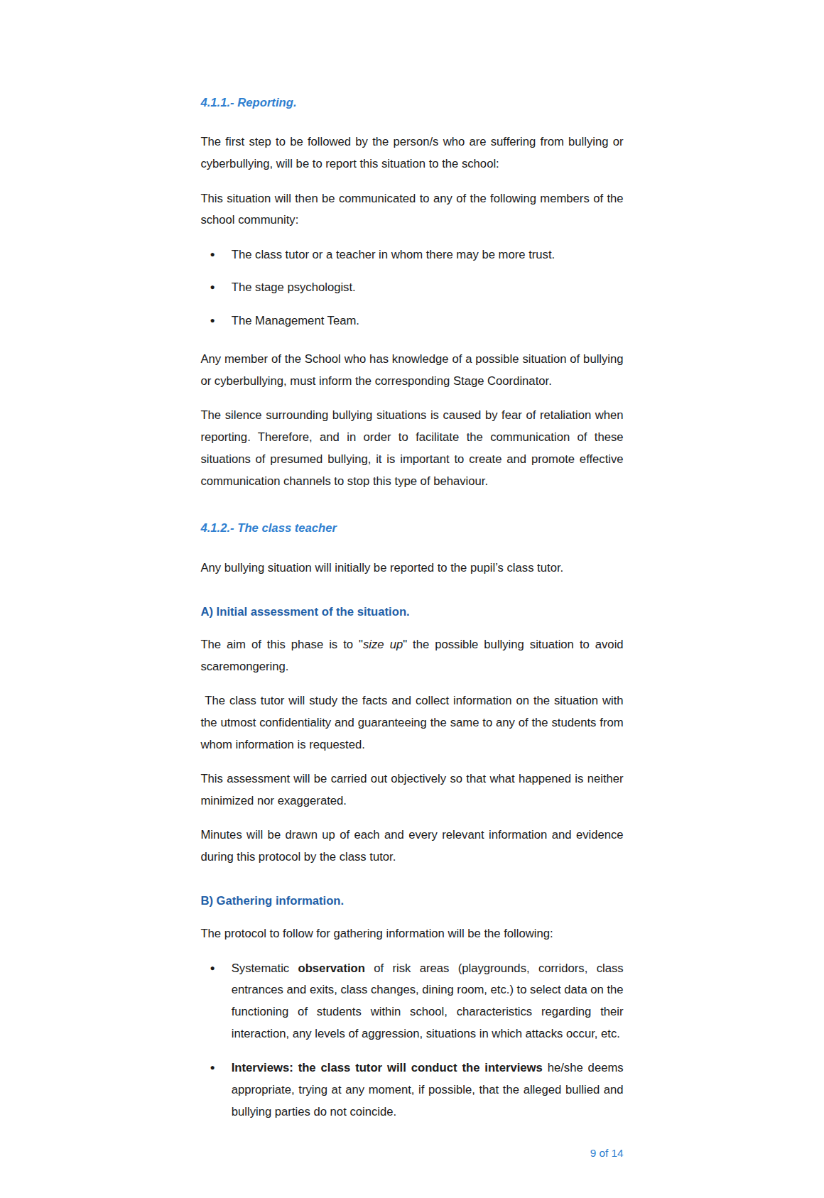4.1.1.- Reporting.
The first step to be followed by the person/s who are suffering from bullying or cyberbullying, will be to report this situation to the school:
This situation will then be communicated to any of the following members of the school community:
The class tutor or a teacher in whom there may be more trust.
The stage psychologist.
The Management Team.
Any member of the School who has knowledge of a possible situation of bullying or cyberbullying, must inform the corresponding Stage Coordinator.
The silence surrounding bullying situations is caused by fear of retaliation when reporting. Therefore, and in order to facilitate the communication of these situations of presumed bullying, it is important to create and promote effective communication channels to stop this type of behaviour.
4.1.2.- The class teacher
Any bullying situation will initially be reported to the pupil’s class tutor.
A) Initial assessment of the situation.
The aim of this phase is to "size up" the possible bullying situation to avoid scaremongering.
The class tutor will study the facts and collect information on the situation with the utmost confidentiality and guaranteeing the same to any of the students from whom information is requested.
This assessment will be carried out objectively so that what happened is neither minimized nor exaggerated.
Minutes will be drawn up of each and every relevant information and evidence during this protocol by the class tutor.
B) Gathering information.
The protocol to follow for gathering information will be the following:
Systematic observation of risk areas (playgrounds, corridors, class entrances and exits, class changes, dining room, etc.) to select data on the functioning of students within school, characteristics regarding their interaction, any levels of aggression, situations in which attacks occur, etc.
Interviews: the class tutor will conduct the interviews he/she deems appropriate, trying at any moment, if possible, that the alleged bullied and bullying parties do not coincide.
9 of 14